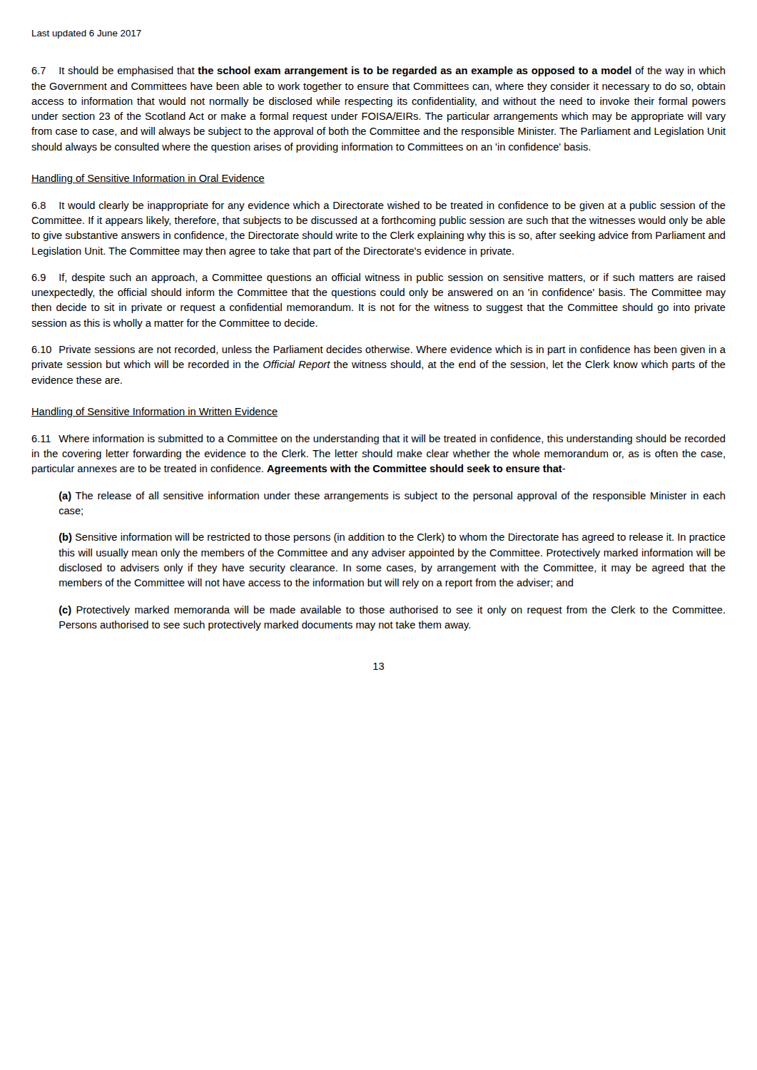Last updated 6 June 2017
6.7 It should be emphasised that the school exam arrangement is to be regarded as an example as opposed to a model of the way in which the Government and Committees have been able to work together to ensure that Committees can, where they consider it necessary to do so, obtain access to information that would not normally be disclosed while respecting its confidentiality, and without the need to invoke their formal powers under section 23 of the Scotland Act or make a formal request under FOISA/EIRs. The particular arrangements which may be appropriate will vary from case to case, and will always be subject to the approval of both the Committee and the responsible Minister. The Parliament and Legislation Unit should always be consulted where the question arises of providing information to Committees on an 'in confidence' basis.
Handling of Sensitive Information in Oral Evidence
6.8 It would clearly be inappropriate for any evidence which a Directorate wished to be treated in confidence to be given at a public session of the Committee. If it appears likely, therefore, that subjects to be discussed at a forthcoming public session are such that the witnesses would only be able to give substantive answers in confidence, the Directorate should write to the Clerk explaining why this is so, after seeking advice from Parliament and Legislation Unit. The Committee may then agree to take that part of the Directorate's evidence in private.
6.9 If, despite such an approach, a Committee questions an official witness in public session on sensitive matters, or if such matters are raised unexpectedly, the official should inform the Committee that the questions could only be answered on an 'in confidence' basis. The Committee may then decide to sit in private or request a confidential memorandum. It is not for the witness to suggest that the Committee should go into private session as this is wholly a matter for the Committee to decide.
6.10 Private sessions are not recorded, unless the Parliament decides otherwise. Where evidence which is in part in confidence has been given in a private session but which will be recorded in the Official Report the witness should, at the end of the session, let the Clerk know which parts of the evidence these are.
Handling of Sensitive Information in Written Evidence
6.11 Where information is submitted to a Committee on the understanding that it will be treated in confidence, this understanding should be recorded in the covering letter forwarding the evidence to the Clerk. The letter should make clear whether the whole memorandum or, as is often the case, particular annexes are to be treated in confidence. Agreements with the Committee should seek to ensure that-
(a) The release of all sensitive information under these arrangements is subject to the personal approval of the responsible Minister in each case;
(b) Sensitive information will be restricted to those persons (in addition to the Clerk) to whom the Directorate has agreed to release it. In practice this will usually mean only the members of the Committee and any adviser appointed by the Committee. Protectively marked information will be disclosed to advisers only if they have security clearance. In some cases, by arrangement with the Committee, it may be agreed that the members of the Committee will not have access to the information but will rely on a report from the adviser; and
(c) Protectively marked memoranda will be made available to those authorised to see it only on request from the Clerk to the Committee. Persons authorised to see such protectively marked documents may not take them away.
13